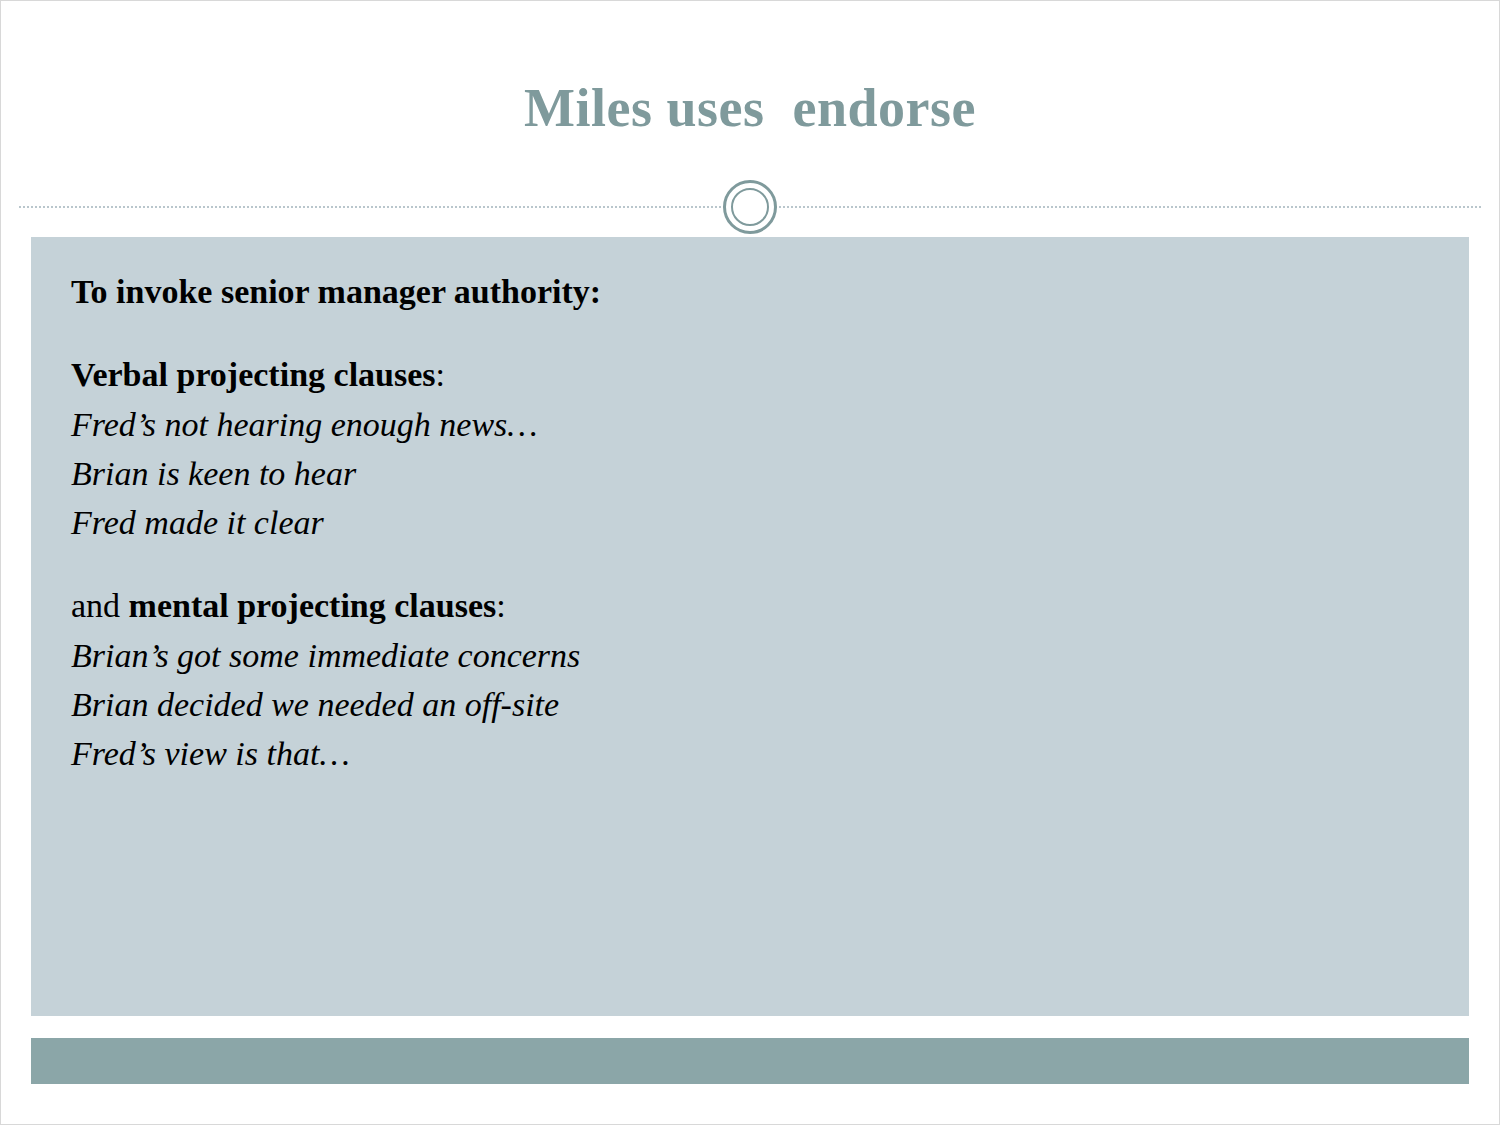Miles uses endorse
To invoke senior manager authority:
Verbal projecting clauses:
Fred’s not hearing enough news…
Brian is keen to hear
Fred made it clear
and mental projecting clauses:
Brian’s got some immediate concerns
Brian decided we needed an off-site
Fred’s view is that…